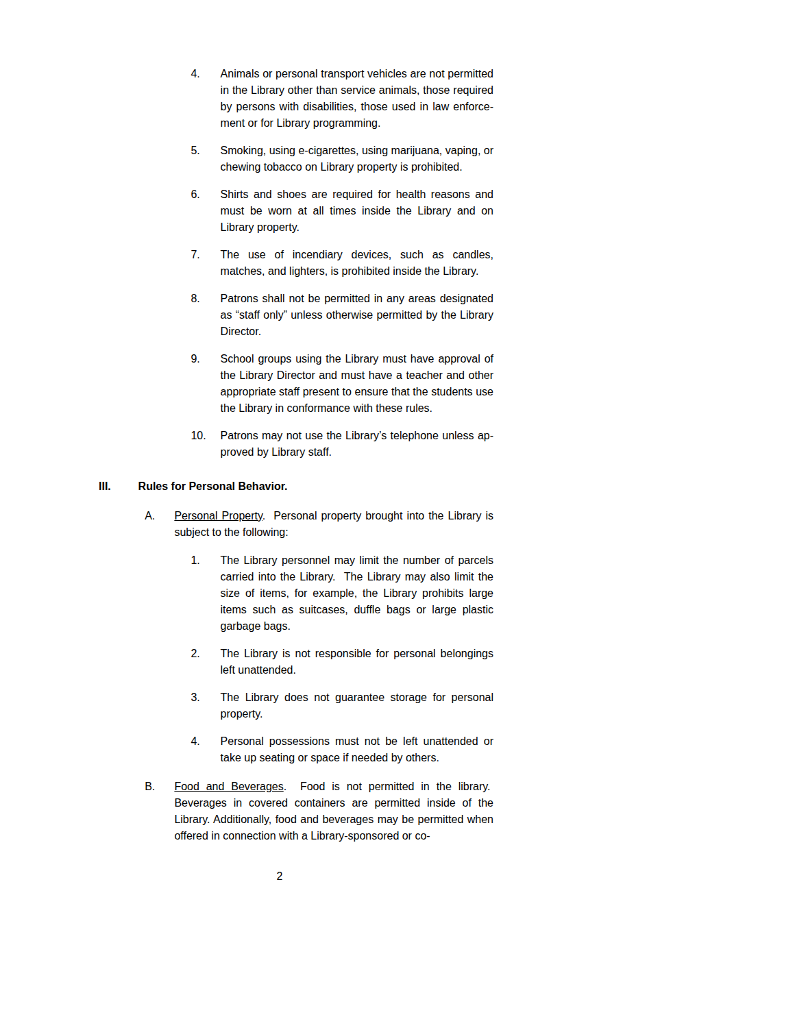4. Animals or personal transport vehicles are not permitted in the Library other than service animals, those required by persons with disabilities, those used in law enforcement or for Library programming.
5. Smoking, using e-cigarettes, using marijuana, vaping, or chewing tobacco on Library property is prohibited.
6. Shirts and shoes are required for health reasons and must be worn at all times inside the Library and on Library property.
7. The use of incendiary devices, such as candles, matches, and lighters, is prohibited inside the Library.
8. Patrons shall not be permitted in any areas designated as “staff only” unless otherwise permitted by the Library Director.
9. School groups using the Library must have approval of the Library Director and must have a teacher and other appropriate staff present to ensure that the students use the Library in conformance with these rules.
10. Patrons may not use the Library’s telephone unless approved by Library staff.
III. Rules for Personal Behavior.
A. Personal Property. Personal property brought into the Library is subject to the following:
1. The Library personnel may limit the number of parcels carried into the Library. The Library may also limit the size of items, for example, the Library prohibits large items such as suitcases, duffle bags or large plastic garbage bags.
2. The Library is not responsible for personal belongings left unattended.
3. The Library does not guarantee storage for personal property.
4. Personal possessions must not be left unattended or take up seating or space if needed by others.
B. Food and Beverages. Food is not permitted in the library. Beverages in covered containers are permitted inside of the Library. Additionally, food and beverages may be permitted when offered in connection with a Library-sponsored or co-
2